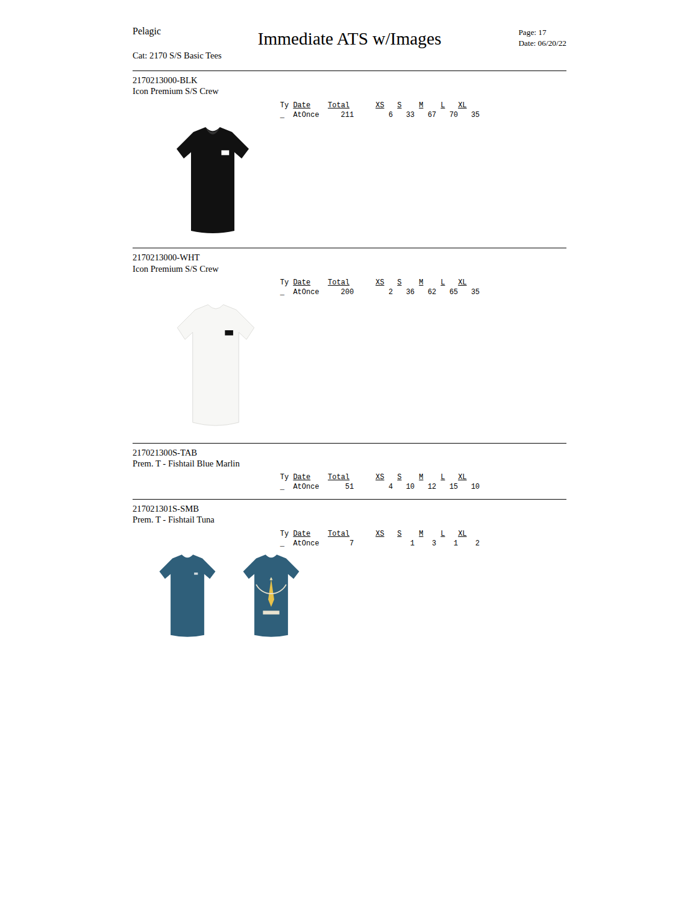Pelagic
Cat: 2170 S/S Basic Tees
Immediate ATS w/Images
Page: 17
Date: 06/20/22
2170213000-BLK
Icon Premium S/S Crew
Ty Date Total XS S M L XL _ AtOnce 211 6 33 67 70 35
2170213000-WHT
Icon Premium S/S Crew
Ty Date Total XS S M L XL _ AtOnce 200 2 36 62 65 35
217021300S-TAB
Prem. T - Fishtail Blue Marlin
Ty Date Total XS S M L XL _ AtOnce 51 4 10 12 15 10
217021301S-SMB
Prem. T - Fishtail Tuna
Ty Date Total XS S M L XL _ AtOnce 7 1 3 1 2